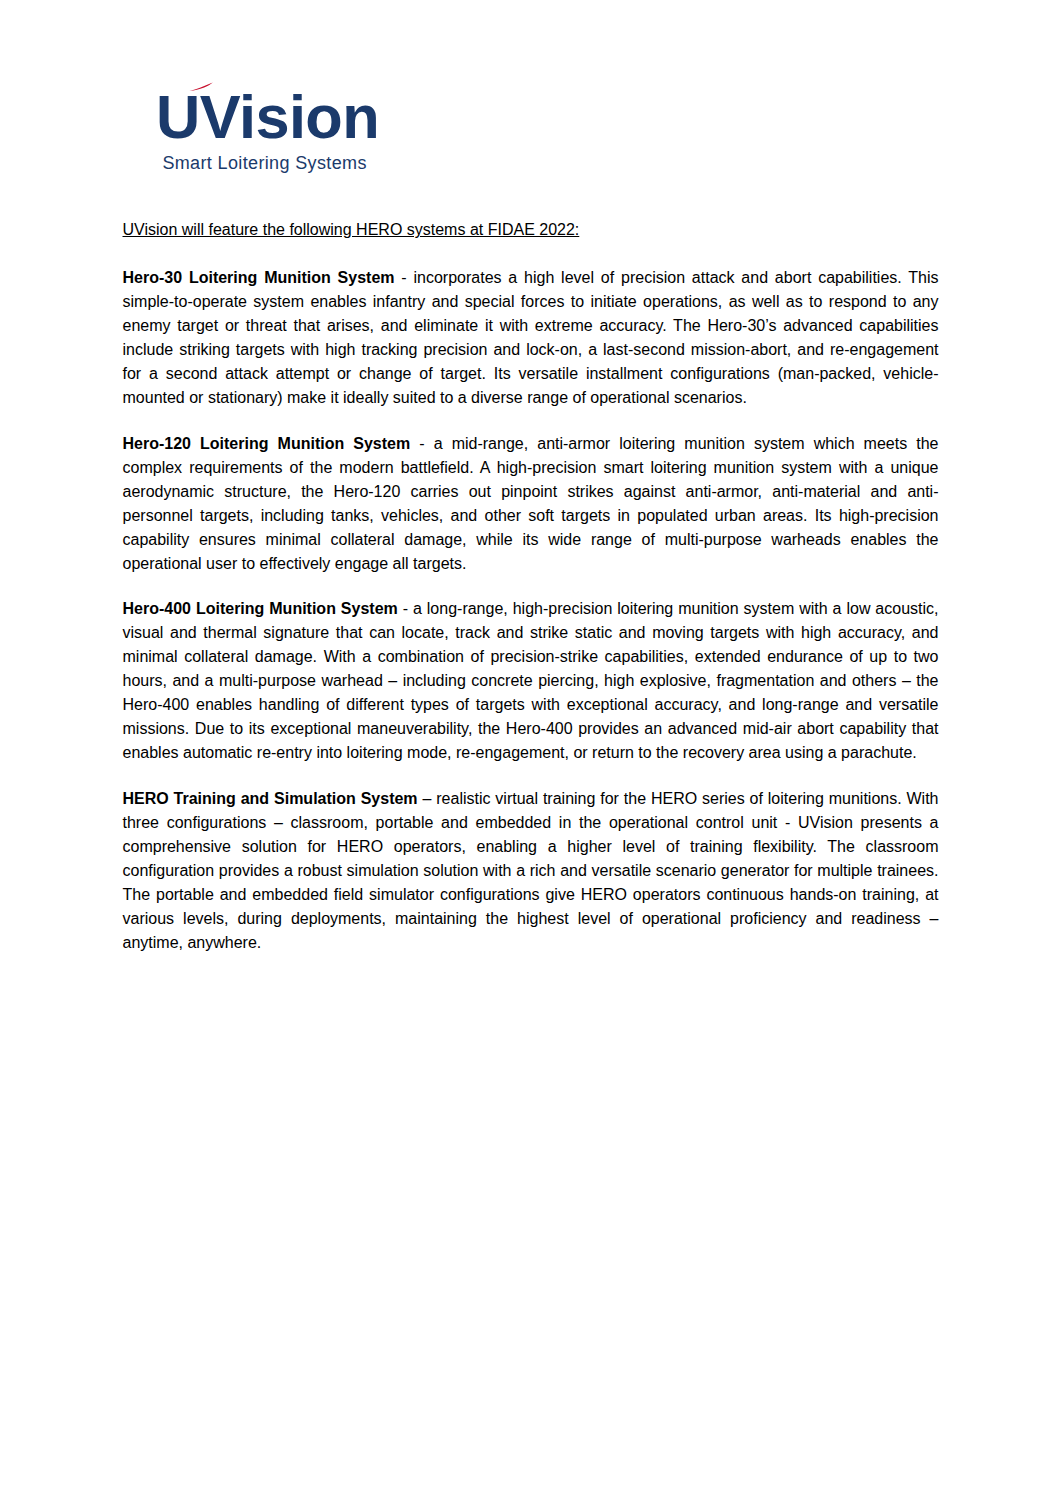UVision
Smart Loitering Systems
UVision will feature the following HERO systems at FIDAE 2022:
Hero-30 Loitering Munition System - incorporates a high level of precision attack and abort capabilities. This simple-to-operate system enables infantry and special forces to initiate operations, as well as to respond to any enemy target or threat that arises, and eliminate it with extreme accuracy. The Hero-30’s advanced capabilities include striking targets with high tracking precision and lock-on, a last-second mission-abort, and re-engagement for a second attack attempt or change of target. Its versatile installment configurations (man-packed, vehicle-mounted or stationary) make it ideally suited to a diverse range of operational scenarios.
Hero-120 Loitering Munition System - a mid-range, anti-armor loitering munition system which meets the complex requirements of the modern battlefield. A high-precision smart loitering munition system with a unique aerodynamic structure, the Hero-120 carries out pinpoint strikes against anti-armor, anti-material and anti-personnel targets, including tanks, vehicles, and other soft targets in populated urban areas. Its high-precision capability ensures minimal collateral damage, while its wide range of multi-purpose warheads enables the operational user to effectively engage all targets.
Hero-400 Loitering Munition System - a long-range, high-precision loitering munition system with a low acoustic, visual and thermal signature that can locate, track and strike static and moving targets with high accuracy, and minimal collateral damage. With a combination of precision-strike capabilities, extended endurance of up to two hours, and a multi-purpose warhead – including concrete piercing, high explosive, fragmentation and others – the Hero-400 enables handling of different types of targets with exceptional accuracy, and long-range and versatile missions. Due to its exceptional maneuverability, the Hero-400 provides an advanced mid-air abort capability that enables automatic re-entry into loitering mode, re-engagement, or return to the recovery area using a parachute.
HERO Training and Simulation System – realistic virtual training for the HERO series of loitering munitions. With three configurations – classroom, portable and embedded in the operational control unit - UVision presents a comprehensive solution for HERO operators, enabling a higher level of training flexibility. The classroom configuration provides a robust simulation solution with a rich and versatile scenario generator for multiple trainees. The portable and embedded field simulator configurations give HERO operators continuous hands-on training, at various levels, during deployments, maintaining the highest level of operational proficiency and readiness – anytime, anywhere.